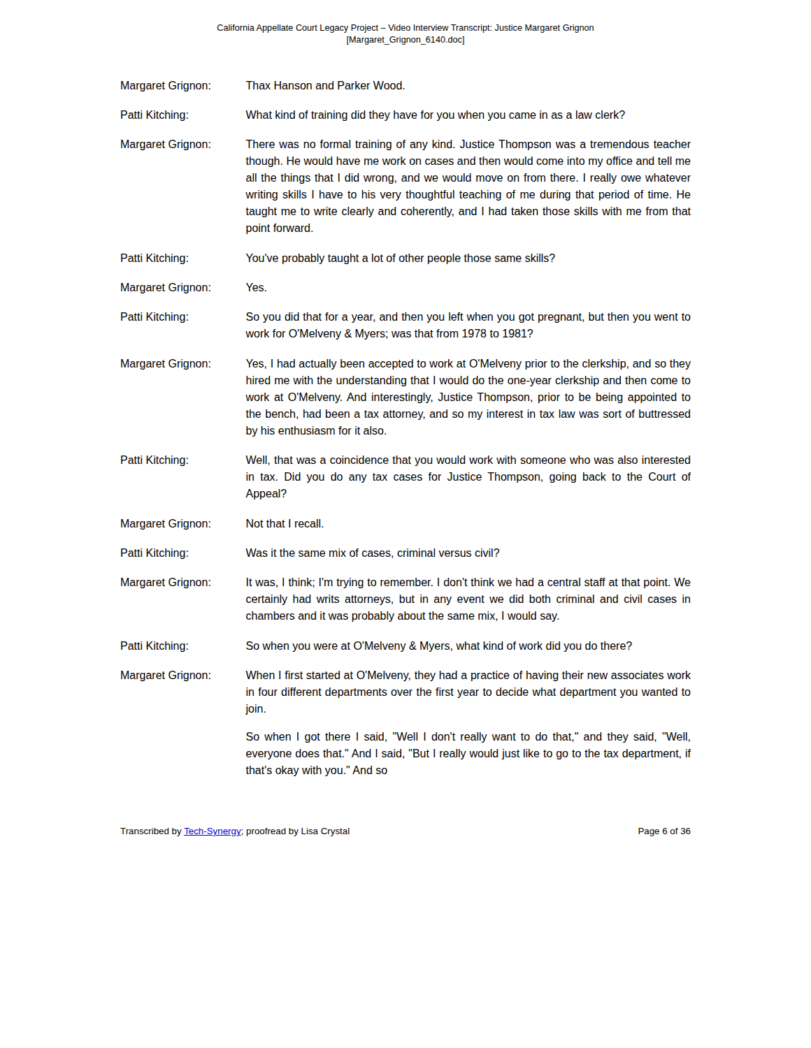California Appellate Court Legacy Project – Video Interview Transcript: Justice Margaret Grignon
[Margaret_Grignon_6140.doc]
| Margaret Grignon: | Thax Hanson and Parker Wood. |
| Patti Kitching: | What kind of training did they have for you when you came in as a law clerk? |
| Margaret Grignon: | There was no formal training of any kind. Justice Thompson was a tremendous teacher though. He would have me work on cases and then would come into my office and tell me all the things that I did wrong, and we would move on from there. I really owe whatever writing skills I have to his very thoughtful teaching of me during that period of time. He taught me to write clearly and coherently, and I had taken those skills with me from that point forward. |
| Patti Kitching: | You've probably taught a lot of other people those same skills? |
| Margaret Grignon: | Yes. |
| Patti Kitching: | So you did that for a year, and then you left when you got pregnant, but then you went to work for O'Melveny & Myers; was that from 1978 to 1981? |
| Margaret Grignon: | Yes, I had actually been accepted to work at O'Melveny prior to the clerkship, and so they hired me with the understanding that I would do the one-year clerkship and then come to work at O'Melveny. And interestingly, Justice Thompson, prior to be being appointed to the bench, had been a tax attorney, and so my interest in tax law was sort of buttressed by his enthusiasm for it also. |
| Patti Kitching: | Well, that was a coincidence that you would work with someone who was also interested in tax. Did you do any tax cases for Justice Thompson, going back to the Court of Appeal? |
| Margaret Grignon: | Not that I recall. |
| Patti Kitching: | Was it the same mix of cases, criminal versus civil? |
| Margaret Grignon: | It was, I think; I'm trying to remember. I don't think we had a central staff at that point. We certainly had writs attorneys, but in any event we did both criminal and civil cases in chambers and it was probably about the same mix, I would say. |
| Patti Kitching: | So when you were at O'Melveny & Myers, what kind of work did you do there? |
| Margaret Grignon: | When I first started at O'Melveny, they had a practice of having their new associates work in four different departments over the first year to decide what department you wanted to join. So when I got there I said, "Well I don't really want to do that," and they said, "Well, everyone does that." And I said, "But I really would just like to go to the tax department, if that's okay with you." And so |
Transcribed by Tech-Synergy; proofread by Lisa Crystal Page 6 of 36